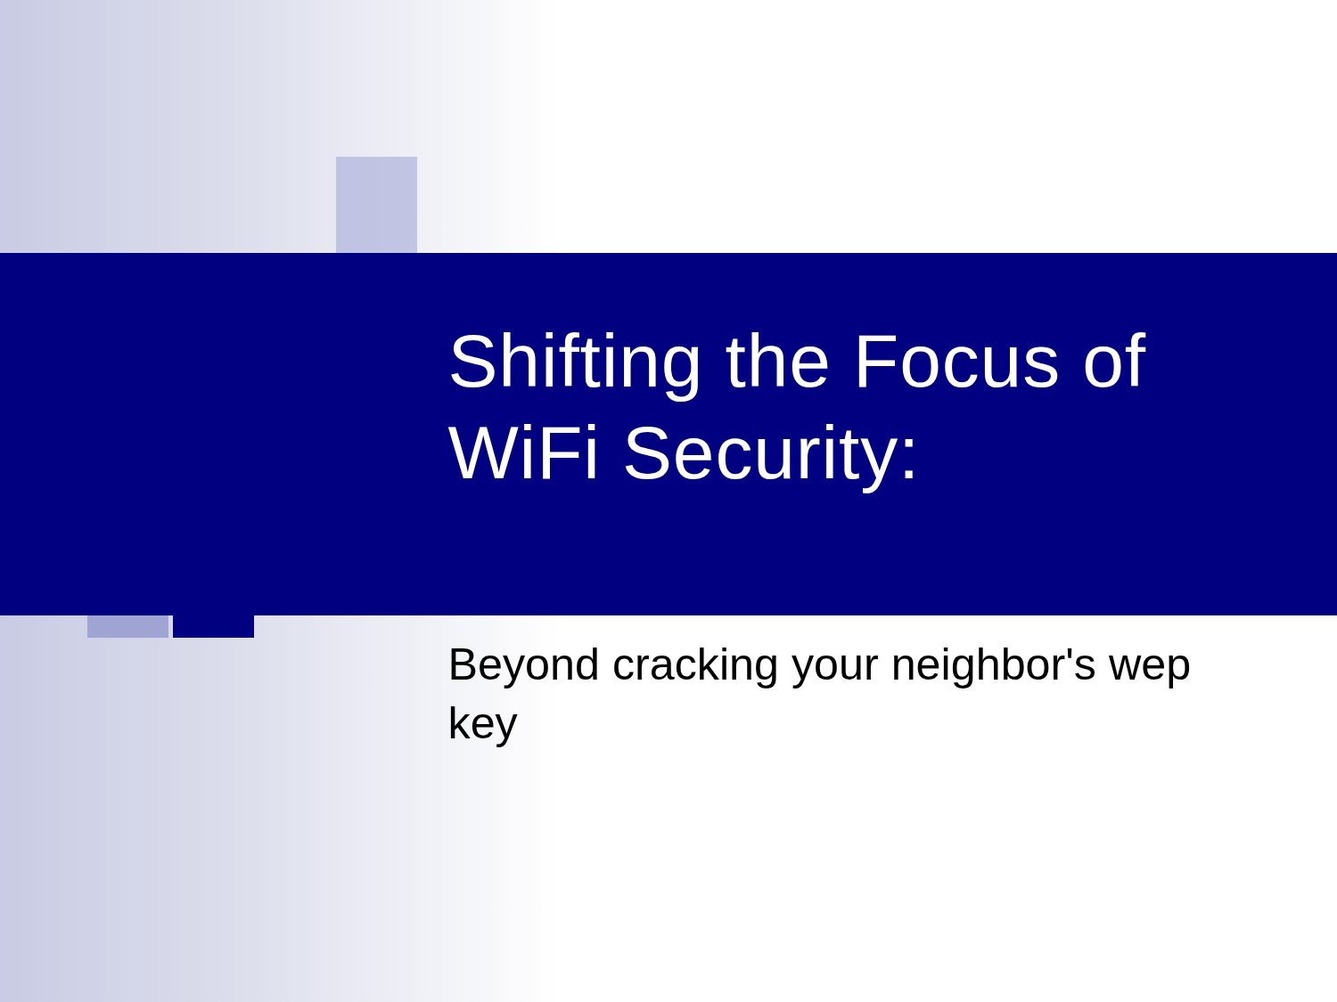Shifting the Focus of WiFi Security:
Beyond cracking your neighbor's wep key